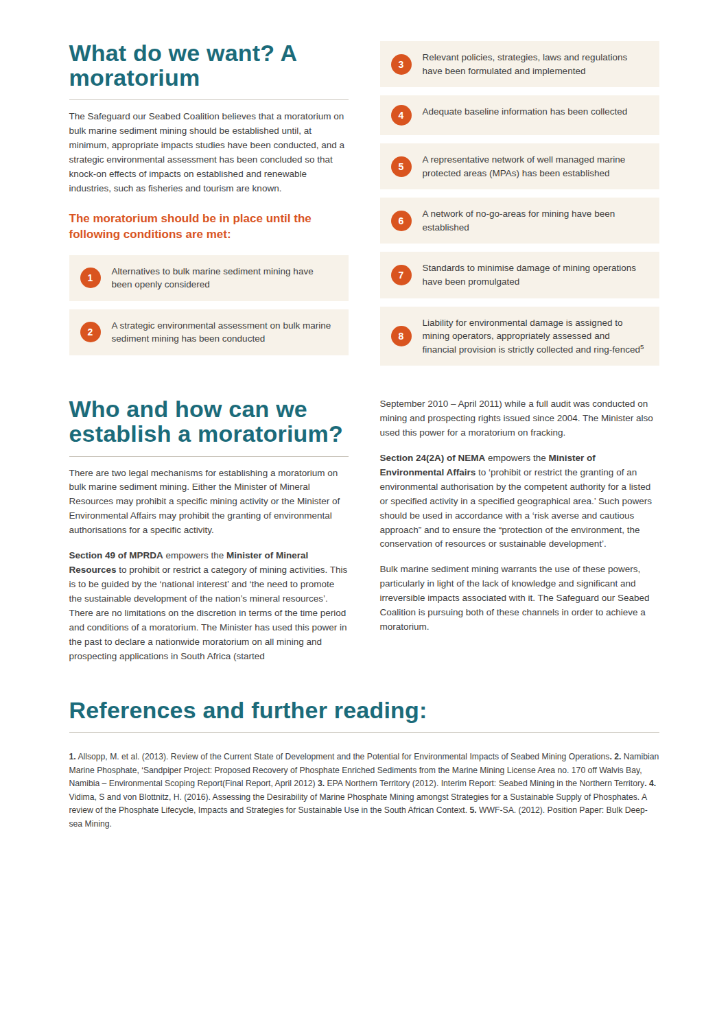What do we want? A moratorium
The Safeguard our Seabed Coalition believes that a moratorium on bulk marine sediment mining should be established until, at minimum, appropriate impacts studies have been conducted, and a strategic environmental assessment has been concluded so that knock-on effects of impacts on established and renewable industries, such as fisheries and tourism are known.
The moratorium should be in place until the following conditions are met:
1
Alternatives to bulk marine sediment mining have been openly considered
2
A strategic environmental assessment on bulk marine sediment mining has been conducted
3
Relevant policies, strategies, laws and regulations have been formulated and implemented
4
Adequate baseline information has been collected
5
A representative network of well managed marine protected areas (MPAs) has been established
6
A network of no-go-areas for mining have been established
7
Standards to minimise damage of mining operations have been promulgated
8
Liability for environmental damage is assigned to mining operators, appropriately assessed and financial provision is strictly collected and ring-fenced5
Who and how can we establish a moratorium?
There are two legal mechanisms for establishing a moratorium on bulk marine sediment mining. Either the Minister of Mineral Resources may prohibit a specific mining activity or the Minister of Environmental Affairs may prohibit the granting of environmental authorisations for a specific activity.
Section 49 of MPRDA empowers the Minister of Mineral Resources to prohibit or restrict a category of mining activities. This is to be guided by the ‘national interest’ and ‘the need to promote the sustainable development of the nation’s mineral resources’. There are no limitations on the discretion in terms of the time period and conditions of a moratorium. The Minister has used this power in the past to declare a nationwide moratorium on all mining and prospecting applications in South Africa (started
September 2010 – April 2011) while a full audit was conducted on mining and prospecting rights issued since 2004. The Minister also used this power for a moratorium on fracking.
Section 24(2A) of NEMA empowers the Minister of Environmental Affairs to ‘prohibit or restrict the granting of an environmental authorisation by the competent authority for a listed or specified activity in a specified geographical area.’ Such powers should be used in accordance with a ‘risk averse and cautious approach” and to ensure the “protection of the environment, the conservation of resources or sustainable development’.
Bulk marine sediment mining warrants the use of these powers, particularly in light of the lack of knowledge and significant and irreversible impacts associated with it. The Safeguard our Seabed Coalition is pursuing both of these channels in order to achieve a moratorium.
References and further reading:
1. Allsopp, M. et al. (2013). Review of the Current State of Development and the Potential for Environmental Impacts of Seabed Mining Operations. 2. Namibian Marine Phosphate, ‘Sandpiper Project: Proposed Recovery of Phosphate Enriched Sediments from the Marine Mining License Area no. 170 off Walvis Bay, Namibia – Environmental Scoping Report(Final Report, April 2012) 3. EPA Northern Territory (2012). Interim Report: Seabed Mining in the Northern Territory. 4. Vidima, S and von Blottnitz, H. (2016). Assessing the Desirability of Marine Phosphate Mining amongst Strategies for a Sustainable Supply of Phosphates. A review of the Phosphate Lifecycle, Impacts and Strategies for Sustainable Use in the South African Context. 5. WWF-SA. (2012). Position Paper: Bulk Deep-sea Mining.